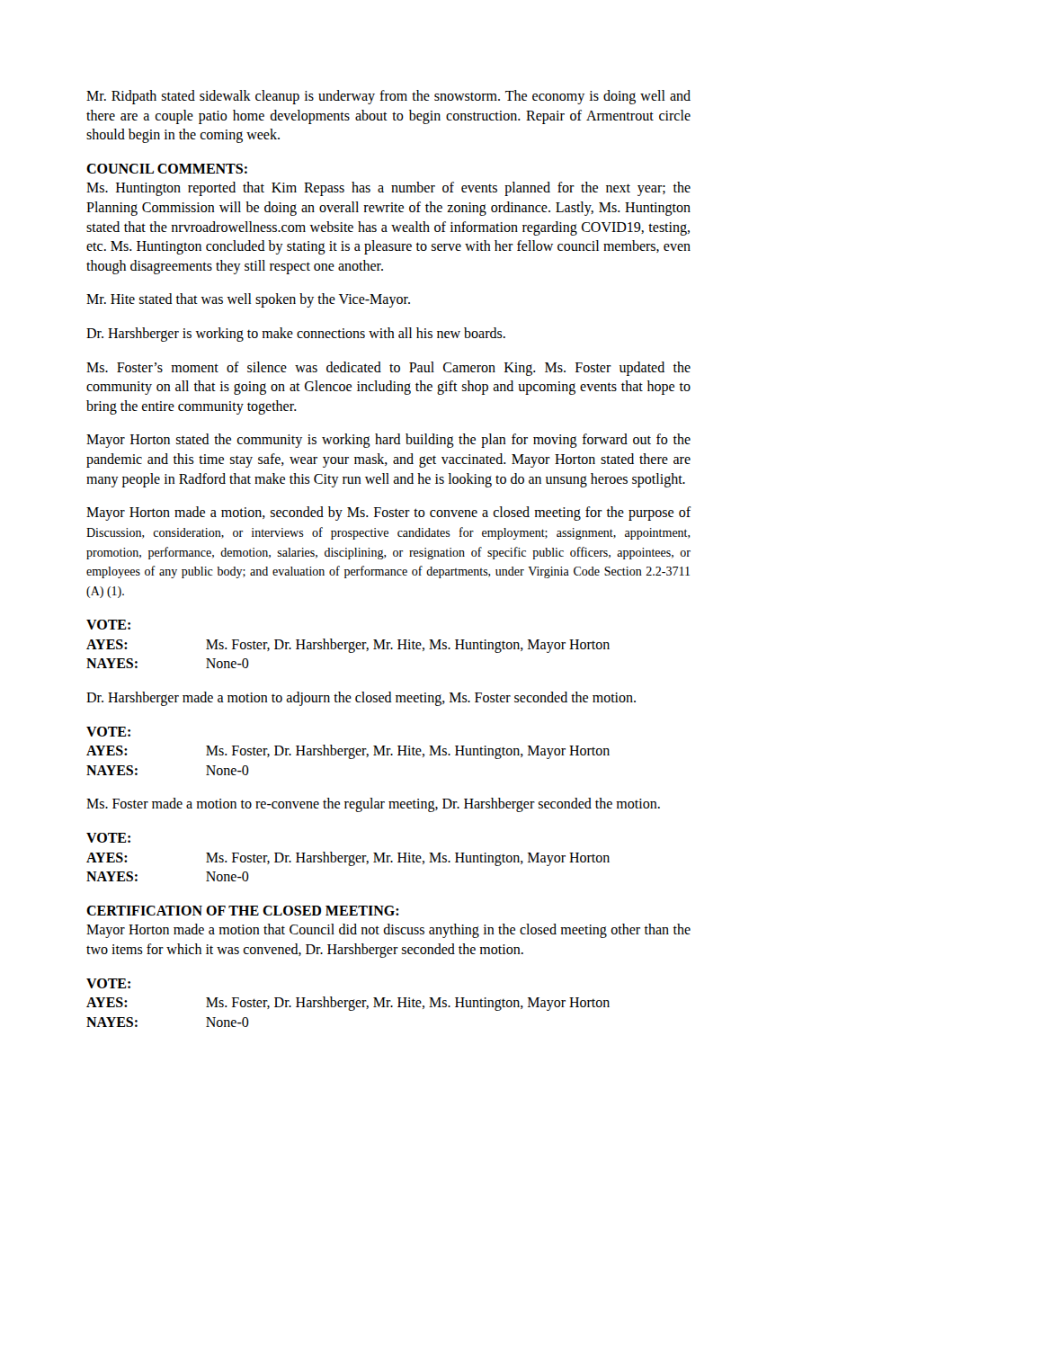Mr. Ridpath stated sidewalk cleanup is underway from the snowstorm. The economy is doing well and there are a couple patio home developments about to begin construction. Repair of Armentrout circle should begin in the coming week.
Council Comments:
Ms. Huntington reported that Kim Repass has a number of events planned for the next year; the Planning Commission will be doing an overall rewrite of the zoning ordinance. Lastly, Ms. Huntington stated that the nrvroadrowellness.com website has a wealth of information regarding COVID19, testing, etc. Ms. Huntington concluded by stating it is a pleasure to serve with her fellow council members, even though disagreements they still respect one another.
Mr. Hite stated that was well spoken by the Vice-Mayor.
Dr. Harshberger is working to make connections with all his new boards.
Ms. Foster’s moment of silence was dedicated to Paul Cameron King. Ms. Foster updated the community on all that is going on at Glencoe including the gift shop and upcoming events that hope to bring the entire community together.
Mayor Horton stated the community is working hard building the plan for moving forward out fo the pandemic and this time stay safe, wear your mask, and get vaccinated. Mayor Horton stated there are many people in Radford that make this City run well and he is looking to do an unsung heroes spotlight.
Mayor Horton made a motion, seconded by Ms. Foster to convene a closed meeting for the purpose of Discussion, consideration, or interviews of prospective candidates for employment; assignment, appointment, promotion, performance, demotion, salaries, disciplining, or resignation of specific public officers, appointees, or employees of any public body; and evaluation of performance of departments, under Virginia Code Section 2.2-3711 (A) (1).
VOTE:
| AYES: | Ms. Foster, Dr. Harshberger, Mr. Hite, Ms. Huntington, Mayor Horton |
| NAYES: | None-0 |
Dr. Harshberger made a motion to adjourn the closed meeting, Ms. Foster seconded the motion.
VOTE:
| AYES: | Ms. Foster, Dr. Harshberger, Mr. Hite, Ms. Huntington, Mayor Horton |
| NAYES: | None-0 |
Ms. Foster made a motion to re-convene the regular meeting, Dr. Harshberger seconded the motion.
VOTE:
| AYES: | Ms. Foster, Dr. Harshberger, Mr. Hite, Ms. Huntington, Mayor Horton |
| NAYES: | None-0 |
Certification of the Closed Meeting:
Mayor Horton made a motion that Council did not discuss anything in the closed meeting other than the two items for which it was convened, Dr. Harshberger seconded the motion.
VOTE:
| AYES: | Ms. Foster, Dr. Harshberger, Mr. Hite, Ms. Huntington, Mayor Horton |
| NAYES: | None-0 |